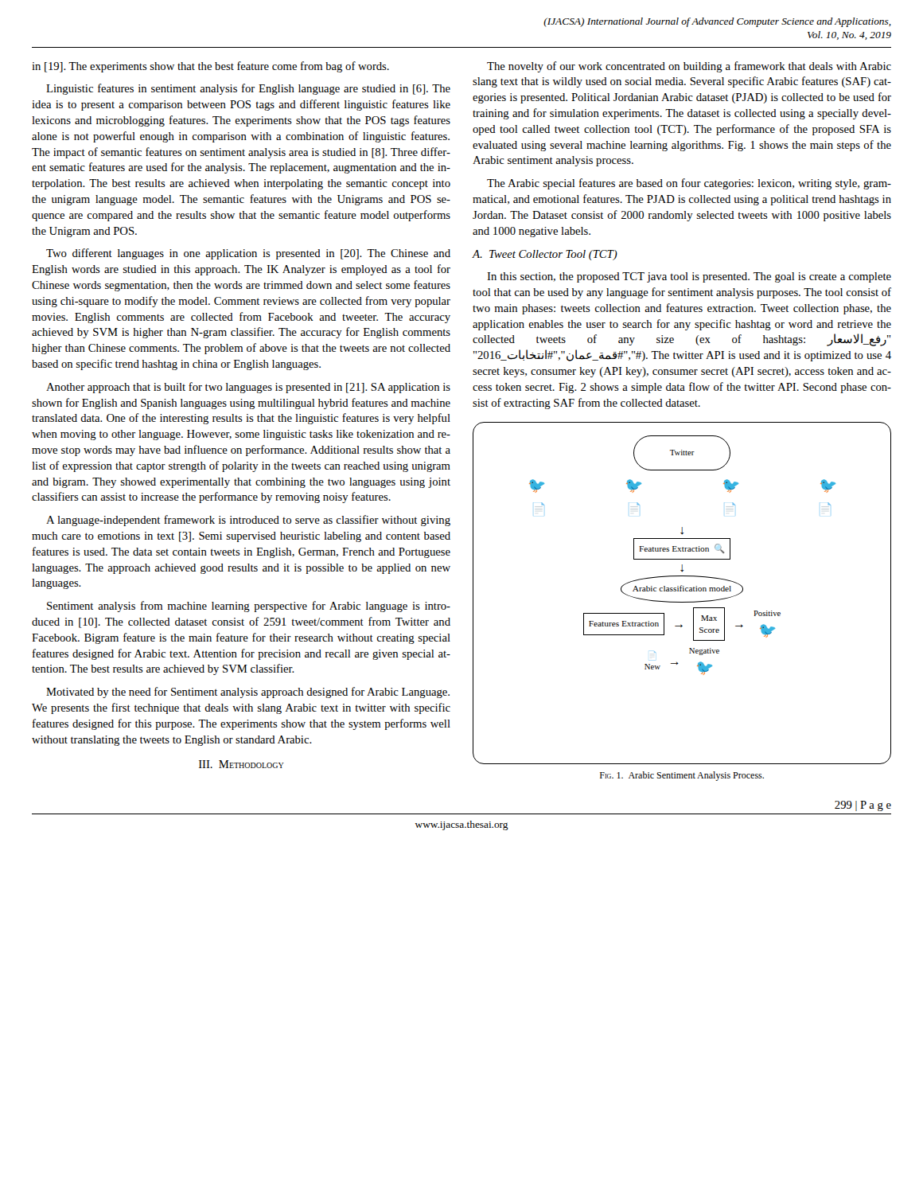(IJACSA) International Journal of Advanced Computer Science and Applications,
Vol. 10, No. 4, 2019
in [19]. The experiments show that the best feature come from bag of words.
Linguistic features in sentiment analysis for English language are studied in [6]. The idea is to present a comparison between POS tags and different linguistic features like lexicons and microblogging features. The experiments show that the POS tags features alone is not powerful enough in comparison with a combination of linguistic features. The impact of semantic features on sentiment analysis area is studied in [8]. Three different sematic features are used for the analysis. The replacement, augmentation and the interpolation. The best results are achieved when interpolating the semantic concept into the unigram language model. The semantic features with the Unigrams and POS sequence are compared and the results show that the semantic feature model outperforms the Unigram and POS.
Two different languages in one application is presented in [20]. The Chinese and English words are studied in this approach. The IK Analyzer is employed as a tool for Chinese words segmentation, then the words are trimmed down and select some features using chi-square to modify the model. Comment reviews are collected from very popular movies. English comments are collected from Facebook and tweeter. The accuracy achieved by SVM is higher than N-gram classifier. The accuracy for English comments higher than Chinese comments. The problem of above is that the tweets are not collected based on specific trend hashtag in china or English languages.
Another approach that is built for two languages is presented in [21]. SA application is shown for English and Spanish languages using multilingual hybrid features and machine translated data. One of the interesting results is that the linguistic features is very helpful when moving to other language. However, some linguistic tasks like tokenization and remove stop words may have bad influence on performance. Additional results show that a list of expression that captor strength of polarity in the tweets can reached using unigram and bigram. They showed experimentally that combining the two languages using joint classifiers can assist to increase the performance by removing noisy features.
A language-independent framework is introduced to serve as classifier without giving much care to emotions in text [3]. Semi supervised heuristic labeling and content based features is used. The data set contain tweets in English, German, French and Portuguese languages. The approach achieved good results and it is possible to be applied on new languages.
Sentiment analysis from machine learning perspective for Arabic language is introduced in [10]. The collected dataset consist of 2591 tweet/comment from Twitter and Facebook. Bigram feature is the main feature for their research without creating special features designed for Arabic text. Attention for precision and recall are given special attention. The best results are achieved by SVM classifier.
Motivated by the need for Sentiment analysis approach designed for Arabic Language. We presents the first technique that deals with slang Arabic text in twitter with specific features designed for this purpose. The experiments show that the system performs well without translating the tweets to English or standard Arabic.
III. Methodology
The novelty of our work concentrated on building a framework that deals with Arabic slang text that is wildly used on social media. Several specific Arabic features (SAF) categories is presented. Political Jordanian Arabic dataset (PJAD) is collected to be used for training and for simulation experiments. The dataset is collected using a specially developed tool called tweet collection tool (TCT). The performance of the proposed SFA is evaluated using several machine learning algorithms. Fig. 1 shows the main steps of the Arabic sentiment analysis process.
The Arabic special features are based on four categories: lexicon, writing style, grammatical, and emotional features. The PJAD is collected using a political trend hashtags in Jordan. The Dataset consist of 2000 randomly selected tweets with 1000 positive labels and 1000 negative labels.
A. Tweet Collector Tool (TCT)
In this section, the proposed TCT java tool is presented. The goal is create a complete tool that can be used by any language for sentiment analysis purposes. The tool consist of two main phases: tweets collection and features extraction. Tweet collection phase, the application enables the user to search for any specific hashtag or word and retrieve the collected tweets of any size (ex of hashtags: "رفع_الاسعار #","#قمة_عمان","#انتخابات_2016"). The twitter API is used and it is optimized to use 4 secret keys, consumer key (API key), consumer secret (API secret), access token and access token secret. Fig. 2 shows a simple data flow of the twitter API. Second phase consist of extracting SAF from the collected dataset.
Twitter
🐦 🐦 🐦 🐦
📄📄📄📄
↓
Features Extraction 🔍
↓
Arabic classification model
Features Extraction → Max
Score → Positive
🐦
📄
New → Negative
🐦
Fig. 1. Arabic Sentiment Analysis Process.
299 | P a g e
www.ijacsa.thesai.org